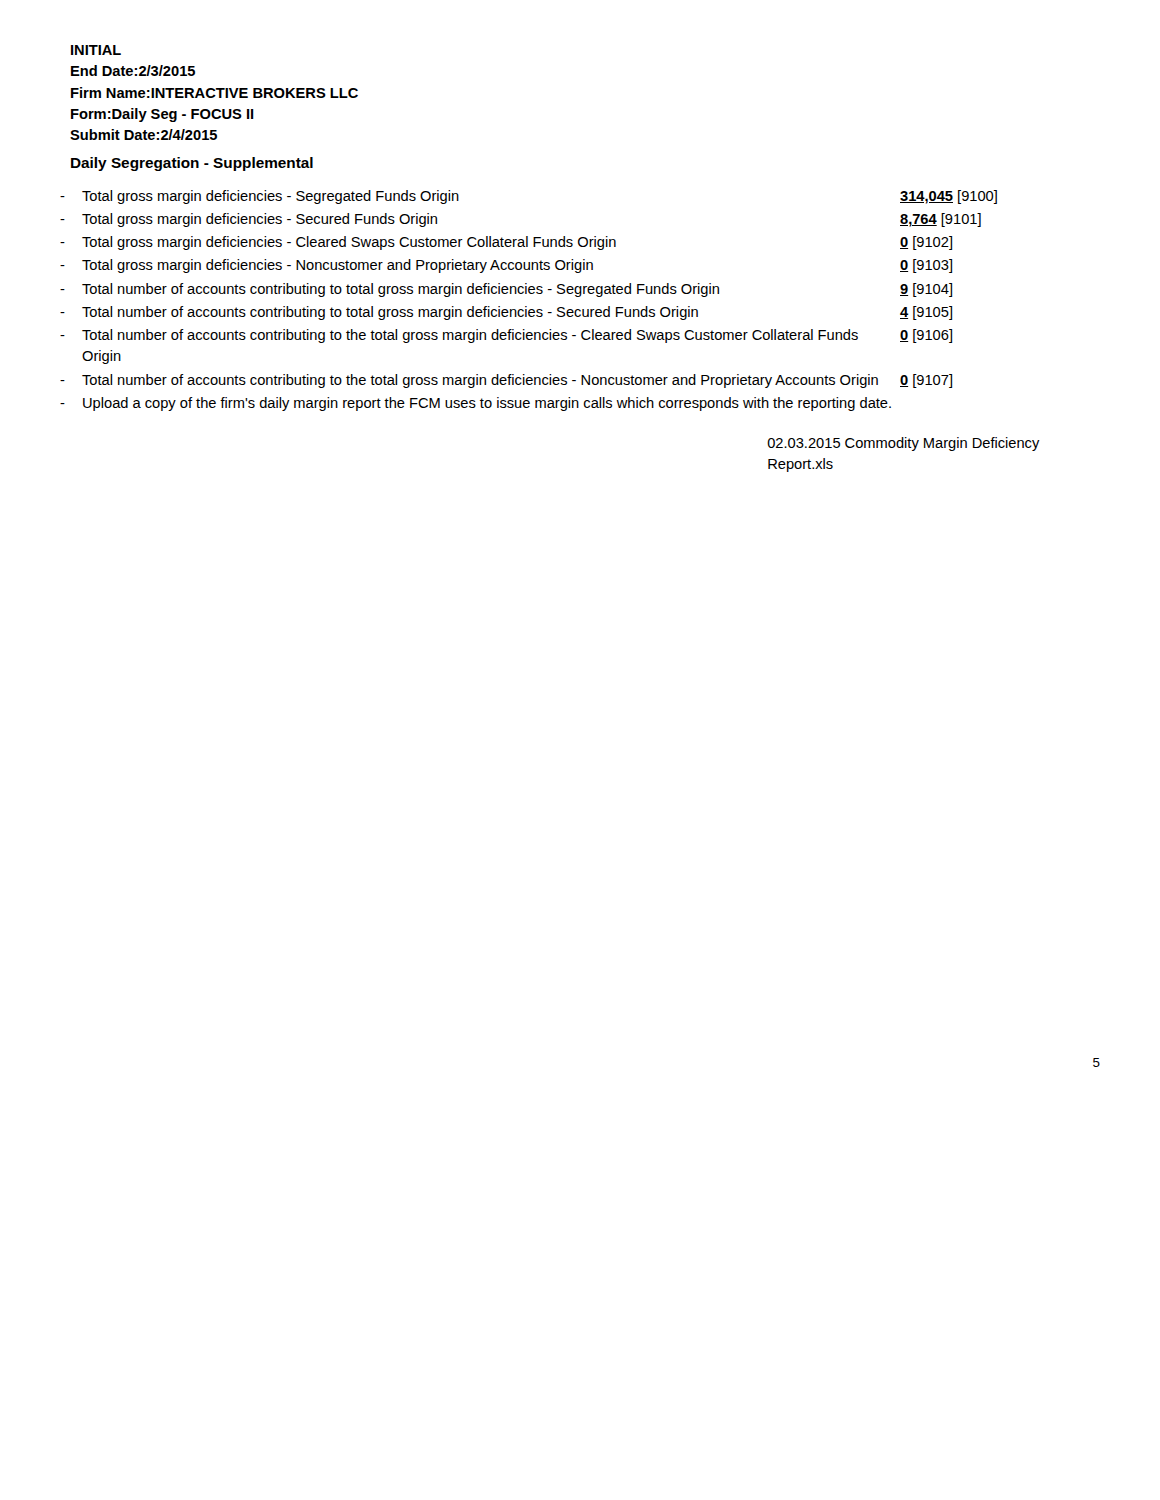INITIAL
End Date:2/3/2015
Firm Name:INTERACTIVE BROKERS LLC
Form:Daily Seg - FOCUS II
Submit Date:2/4/2015
Daily Segregation - Supplemental
| - | Total gross margin deficiencies - Segregated Funds Origin | 314,045 [9100] |
| - | Total gross margin deficiencies - Secured Funds Origin | 8,764 [9101] |
| - | Total gross margin deficiencies - Cleared Swaps Customer Collateral Funds Origin | 0 [9102] |
| - | Total gross margin deficiencies - Noncustomer and Proprietary Accounts Origin | 0 [9103] |
| - | Total number of accounts contributing to total gross margin deficiencies - Segregated Funds Origin | 9 [9104] |
| - | Total number of accounts contributing to total gross margin deficiencies - Secured Funds Origin | 4 [9105] |
| - | Total number of accounts contributing to the total gross margin deficiencies - Cleared Swaps Customer Collateral Funds Origin | 0 [9106] |
| - | Total number of accounts contributing to the total gross margin deficiencies - Noncustomer and Proprietary Accounts Origin | 0 [9107] |
| - | Upload a copy of the firm's daily margin report the FCM uses to issue margin calls which corresponds with the reporting date. | |
02.03.2015 Commodity Margin Deficiency Report.xls
5